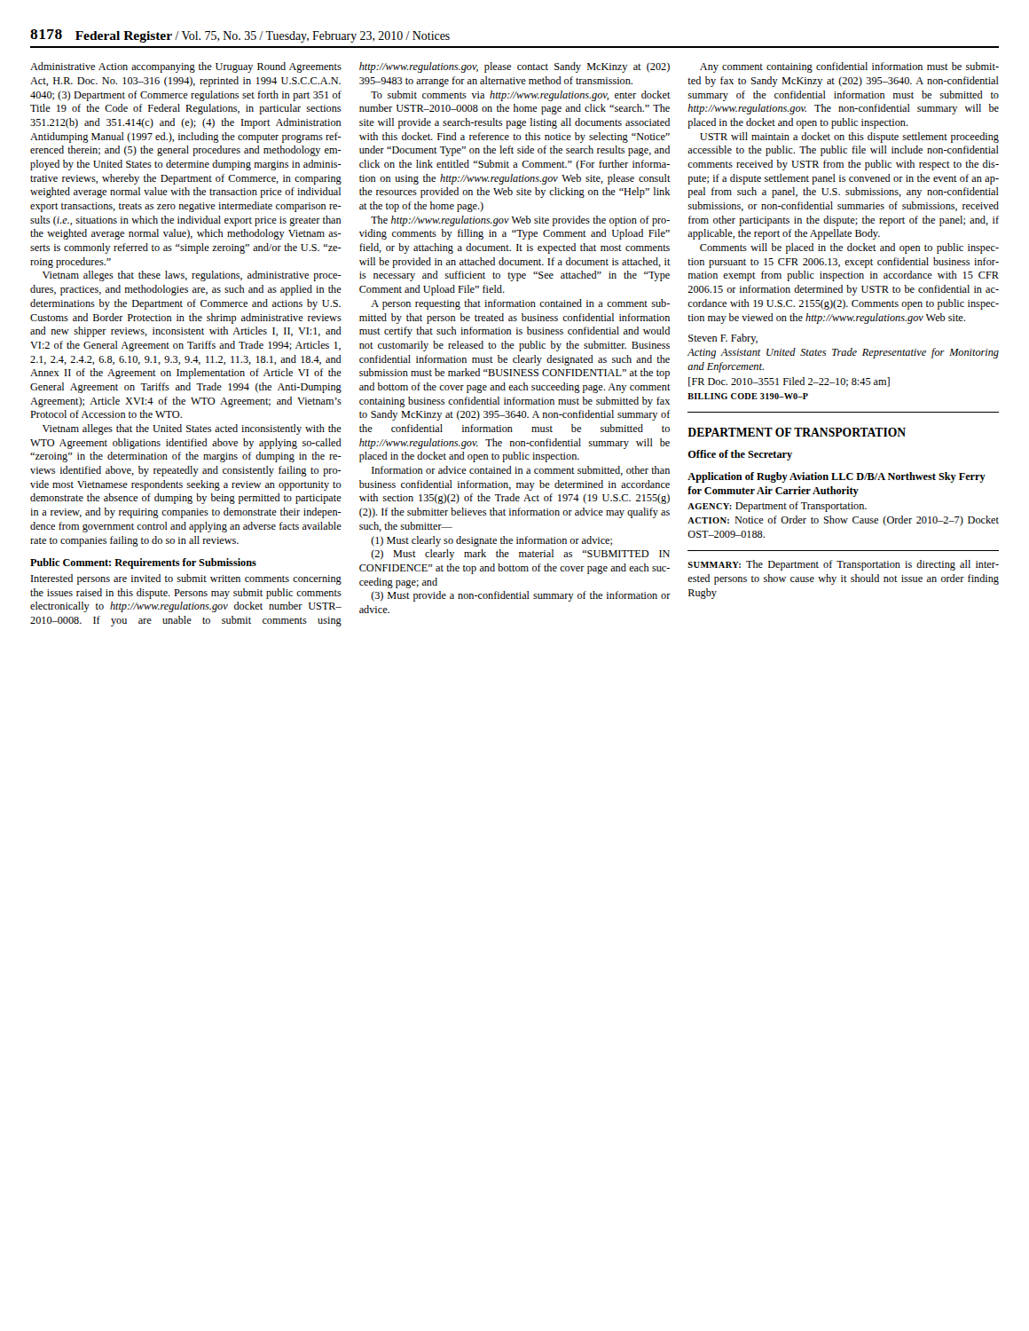8178
Federal Register / Vol. 75, No. 35 / Tuesday, February 23, 2010 / Notices
Administrative Action accompanying the Uruguay Round Agreements Act, H.R. Doc. No. 103–316 (1994), reprinted in 1994 U.S.C.C.A.N. 4040; (3) Department of Commerce regulations set forth in part 351 of Title 19 of the Code of Federal Regulations, in particular sections 351.212(b) and 351.414(c) and (e); (4) the Import Administration Antidumping Manual (1997 ed.), including the computer programs referenced therein; and (5) the general procedures and methodology employed by the United States to determine dumping margins in administrative reviews, whereby the Department of Commerce, in comparing weighted average normal value with the transaction price of individual export transactions, treats as zero negative intermediate comparison results (i.e., situations in which the individual export price is greater than the weighted average normal value), which methodology Vietnam asserts is commonly referred to as “simple zeroing” and/or the U.S. “zeroing procedures.”
Vietnam alleges that these laws, regulations, administrative procedures, practices, and methodologies are, as such and as applied in the determinations by the Department of Commerce and actions by U.S. Customs and Border Protection in the shrimp administrative reviews and new shipper reviews, inconsistent with Articles I, II, VI:1, and VI:2 of the General Agreement on Tariffs and Trade 1994; Articles 1, 2.1, 2.4, 2.4.2, 6.8, 6.10, 9.1, 9.3, 9.4, 11.2, 11.3, 18.1, and 18.4, and Annex II of the Agreement on Implementation of Article VI of the General Agreement on Tariffs and Trade 1994 (the Anti-Dumping Agreement); Article XVI:4 of the WTO Agreement; and Vietnam’s Protocol of Accession to the WTO.
Vietnam alleges that the United States acted inconsistently with the WTO Agreement obligations identified above by applying so-called “zeroing” in the determination of the margins of dumping in the reviews identified above, by repeatedly and consistently failing to provide most Vietnamese respondents seeking a review an opportunity to demonstrate the absence of dumping by being permitted to participate in a review, and by requiring companies to demonstrate their independence from government control and applying an adverse facts available rate to companies failing to do so in all reviews.
Public Comment: Requirements for Submissions
Interested persons are invited to submit written comments concerning the issues raised in this dispute. Persons may submit public comments electronically to http://www.regulations.gov docket number USTR–2010–0008. If you are unable to submit comments using http://www.regulations.gov, please contact Sandy McKinzy at (202) 395–9483 to arrange for an alternative method of transmission.
To submit comments via http://www.regulations.gov, enter docket number USTR–2010–0008 on the home page and click “search.” The site will provide a search-results page listing all documents associated with this docket. Find a reference to this notice by selecting “Notice” under “Document Type” on the left side of the search results page, and click on the link entitled “Submit a Comment.” (For further information on using the http://www.regulations.gov Web site, please consult the resources provided on the Web site by clicking on the “Help” link at the top of the home page.)
The http://www.regulations.gov Web site provides the option of providing comments by filling in a “Type Comment and Upload File” field, or by attaching a document. It is expected that most comments will be provided in an attached document. If a document is attached, it is necessary and sufficient to type “See attached” in the “Type Comment and Upload File” field.
A person requesting that information contained in a comment submitted by that person be treated as business confidential information must certify that such information is business confidential and would not customarily be released to the public by the submitter. Business confidential information must be clearly designated as such and the submission must be marked “BUSINESS CONFIDENTIAL” at the top and bottom of the cover page and each succeeding page. Any comment containing business confidential information must be submitted by fax to Sandy McKinzy at (202) 395–3640. A non-confidential summary of the confidential information must be submitted to http://www.regulations.gov. The non-confidential summary will be placed in the docket and open to public inspection.
Information or advice contained in a comment submitted, other than business confidential information, may be determined in accordance with section 135(g)(2) of the Trade Act of 1974 (19 U.S.C. 2155(g)(2)). If the submitter believes that information or advice may qualify as such, the submitter—
(1) Must clearly so designate the information or advice;
(2) Must clearly mark the material as “SUBMITTED IN CONFIDENCE” at the top and bottom of the cover page and each succeeding page; and
(3) Must provide a non-confidential summary of the information or advice.
Any comment containing confidential information must be submitted by fax to Sandy McKinzy at (202) 395–3640. A non-confidential summary of the confidential information must be submitted to http://www.regulations.gov. The non-confidential summary will be placed in the docket and open to public inspection.
USTR will maintain a docket on this dispute settlement proceeding accessible to the public. The public file will include non-confidential comments received by USTR from the public with respect to the dispute; if a dispute settlement panel is convened or in the event of an appeal from such a panel, the U.S. submissions, any non-confidential submissions, or non-confidential summaries of submissions, received from other participants in the dispute; the report of the panel; and, if applicable, the report of the Appellate Body.
Comments will be placed in the docket and open to public inspection pursuant to 15 CFR 2006.13, except confidential business information exempt from public inspection in accordance with 15 CFR 2006.15 or information determined by USTR to be confidential in accordance with 19 U.S.C. 2155(g)(2). Comments open to public inspection may be viewed on the http://www.regulations.gov Web site.
Steven F. Fabry,
Acting Assistant United States Trade Representative for Monitoring and Enforcement.
[FR Doc. 2010–3551 Filed 2–22–10; 8:45 am]
BILLING CODE 3190–W0–P
DEPARTMENT OF TRANSPORTATION
Office of the Secretary
Application of Rugby Aviation LLC D/B/A Northwest Sky Ferry for Commuter Air Carrier Authority
AGENCY: Department of Transportation.
ACTION: Notice of Order to Show Cause (Order 2010–2–7) Docket OST–2009–0188.
SUMMARY: The Department of Transportation is directing all interested persons to show cause why it should not issue an order finding Rugby